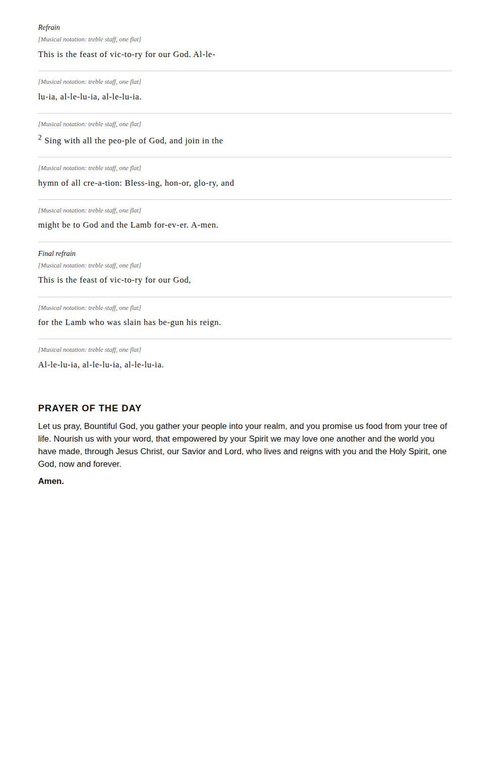Refrain
[Musical notation: treble staff, one flat]
This is the feast of vic-to-ry for our God. Al-le-
[Musical notation: treble staff, one flat]
lu-ia, al-le-lu-ia, al-le-lu-ia.
[Musical notation: treble staff, one flat]
2 Sing with all the peo-ple of God, and join in the
[Musical notation: treble staff, one flat]
hymn of all cre-a-tion: Bless-ing, hon-or, glo-ry, and
[Musical notation: treble staff, one flat]
might be to God and the Lamb for-ev-er. A-men.
Final refrain
[Musical notation: treble staff, one flat]
This is the feast of vic-to-ry for our God,
[Musical notation: treble staff, one flat]
for the Lamb who was slain has be-gun his reign.
[Musical notation: treble staff, one flat]
Al-le-lu-ia, al-le-lu-ia, al-le-lu-ia.
Prayer of the Day
Let us pray, Bountiful God, you gather your people into your realm, and you promise us food from your tree of life. Nourish us with your word, that empowered by your Spirit we may love one another and the world you have made, through Jesus Christ, our Savior and Lord, who lives and reigns with you and the Holy Spirit, one God, now and forever.
Amen.